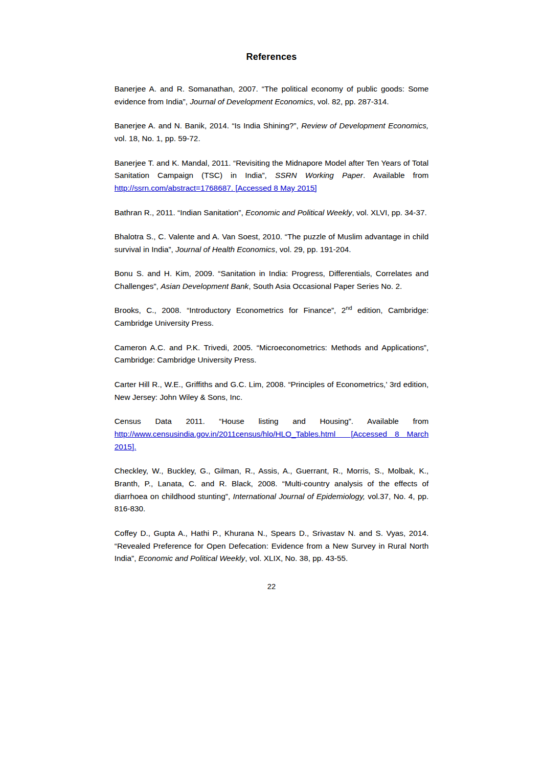References
Banerjee A. and R. Somanathan, 2007. “The political economy of public goods: Some evidence from India”, Journal of Development Economics, vol. 82, pp. 287-314.
Banerjee A. and N. Banik, 2014. “Is India Shining?”, Review of Development Economics, vol. 18, No. 1, pp. 59-72.
Banerjee T. and K. Mandal, 2011. “Revisiting the Midnapore Model after Ten Years of Total Sanitation Campaign (TSC) in India”, SSRN Working Paper. Available from http://ssrn.com/abstract=1768687. [Accessed 8 May 2015]
Bathran R., 2011. “Indian Sanitation”, Economic and Political Weekly, vol. XLVI, pp. 34-37.
Bhalotra S., C. Valente and A. Van Soest, 2010. “The puzzle of Muslim advantage in child survival in India”, Journal of Health Economics, vol. 29, pp. 191-204.
Bonu S. and H. Kim, 2009. “Sanitation in India: Progress, Differentials, Correlates and Challenges”, Asian Development Bank, South Asia Occasional Paper Series No. 2.
Brooks, C., 2008. “Introductory Econometrics for Finance”, 2nd edition, Cambridge: Cambridge University Press.
Cameron A.C. and P.K. Trivedi, 2005. “Microeconometrics: Methods and Applications”, Cambridge: Cambridge University Press.
Carter Hill R., W.E., Griffiths and G.C. Lim, 2008. “Principles of Econometrics,’ 3rd edition, New Jersey: John Wiley & Sons, Inc.
Census Data 2011. “House listing and Housing”. Available from http://www.censusindia.gov.in/2011census/hlo/HLO_Tables.html [Accessed 8 March 2015].
Checkley, W., Buckley, G., Gilman, R., Assis, A., Guerrant, R., Morris, S., Molbak, K., Branth, P., Lanata, C. and R. Black, 2008. “Multi-country analysis of the effects of diarrhoea on childhood stunting”, International Journal of Epidemiology, vol.37, No. 4, pp. 816-830.
Coffey D., Gupta A., Hathi P., Khurana N., Spears D., Srivastav N. and S. Vyas, 2014. “Revealed Preference for Open Defecation: Evidence from a New Survey in Rural North India”, Economic and Political Weekly, vol. XLIX, No. 38, pp. 43-55.
22